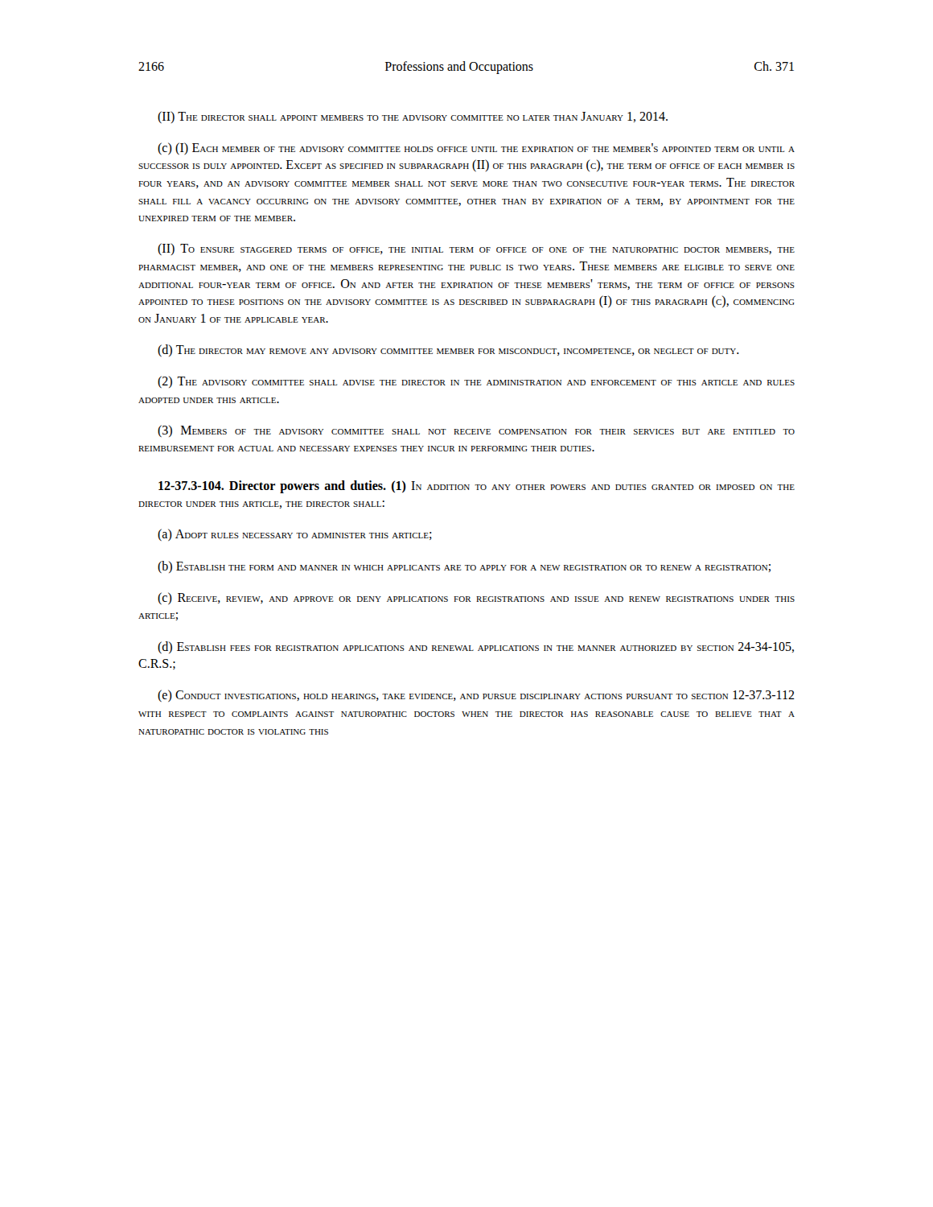2166 Professions and Occupations Ch. 371
(II) The director shall appoint members to the advisory committee no later than January 1, 2014.
(c) (I) Each member of the advisory committee holds office until the expiration of the member's appointed term or until a successor is duly appointed. Except as specified in subparagraph (II) of this paragraph (c), the term of office of each member is four years, and an advisory committee member shall not serve more than two consecutive four-year terms. The director shall fill a vacancy occurring on the advisory committee, other than by expiration of a term, by appointment for the unexpired term of the member.
(II) To ensure staggered terms of office, the initial term of office of one of the naturopathic doctor members, the pharmacist member, and one of the members representing the public is two years. These members are eligible to serve one additional four-year term of office. On and after the expiration of these members' terms, the term of office of persons appointed to these positions on the advisory committee is as described in subparagraph (I) of this paragraph (c), commencing on January 1 of the applicable year.
(d) The director may remove any advisory committee member for misconduct, incompetence, or neglect of duty.
(2) The advisory committee shall advise the director in the administration and enforcement of this article and rules adopted under this article.
(3) Members of the advisory committee shall not receive compensation for their services but are entitled to reimbursement for actual and necessary expenses they incur in performing their duties.
12-37.3-104. Director powers and duties. (1) In addition to any other powers and duties granted or imposed on the director under this article, the director shall:
(a) Adopt rules necessary to administer this article;
(b) Establish the form and manner in which applicants are to apply for a new registration or to renew a registration;
(c) Receive, review, and approve or deny applications for registrations and issue and renew registrations under this article;
(d) Establish fees for registration applications and renewal applications in the manner authorized by section 24-34-105, C.R.S.;
(e) Conduct investigations, hold hearings, take evidence, and pursue disciplinary actions pursuant to section 12-37.3-112 with respect to complaints against naturopathic doctors when the director has reasonable cause to believe that a naturopathic doctor is violating this